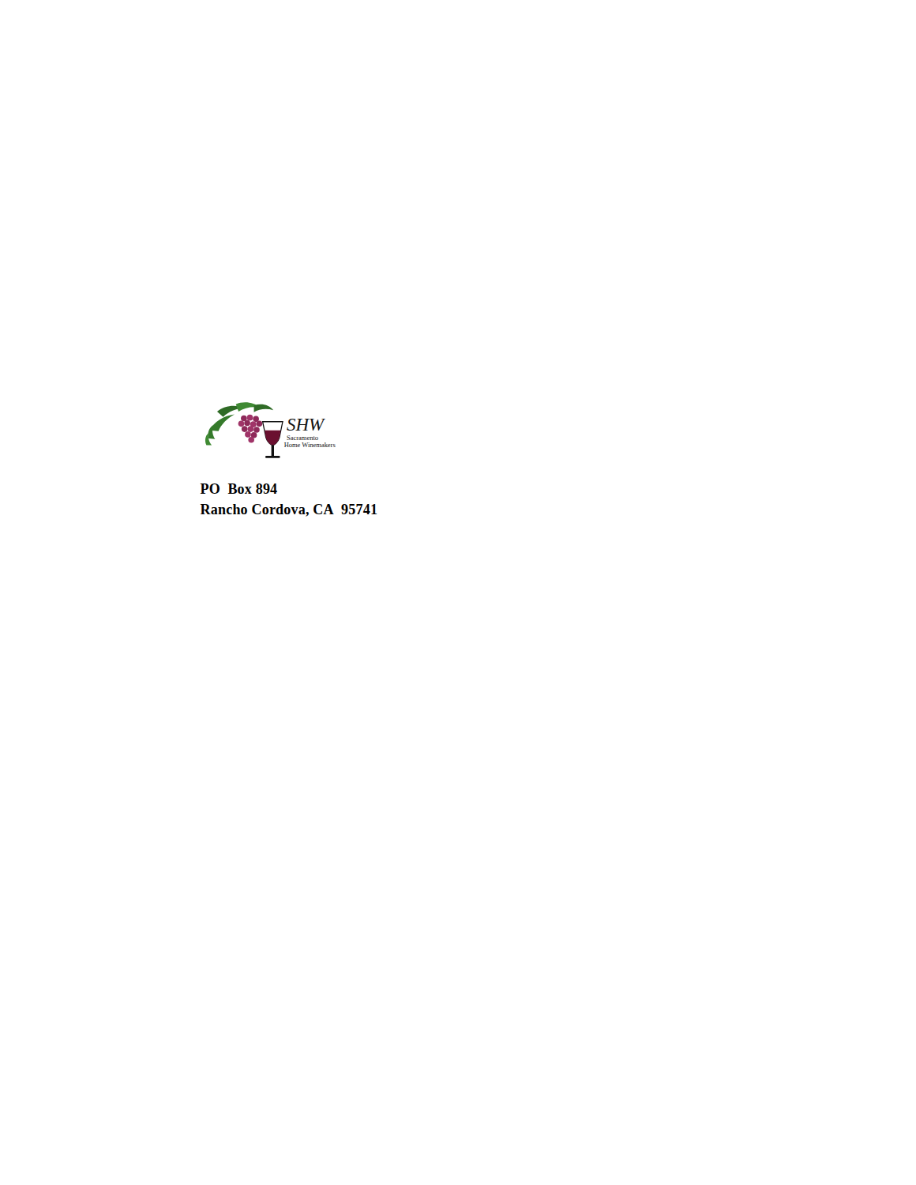PO Box 894
Rancho Cordova, CA 95741